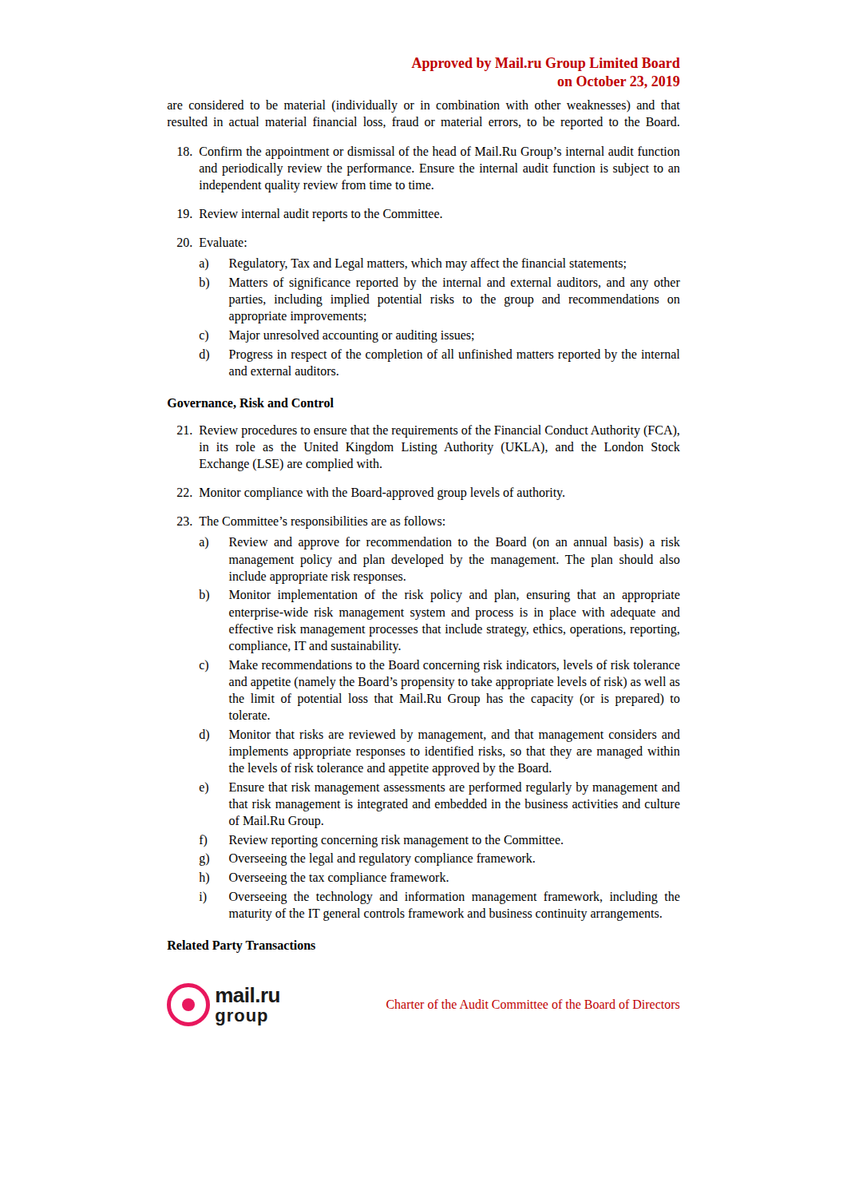Approved by Mail.ru Group Limited Board
on October 23, 2019
are considered to be material (individually or in combination with other weaknesses) and that resulted in actual material financial loss, fraud or material errors, to be reported to the Board.
18. Confirm the appointment or dismissal of the head of Mail.Ru Group’s internal audit function and periodically review the performance. Ensure the internal audit function is subject to an independent quality review from time to time.
19. Review internal audit reports to the Committee.
20. Evaluate:
a) Regulatory, Tax and Legal matters, which may affect the financial statements;
b) Matters of significance reported by the internal and external auditors, and any other parties, including implied potential risks to the group and recommendations on appropriate improvements;
c) Major unresolved accounting or auditing issues;
d) Progress in respect of the completion of all unfinished matters reported by the internal and external auditors.
Governance, Risk and Control
21. Review procedures to ensure that the requirements of the Financial Conduct Authority (FCA), in its role as the United Kingdom Listing Authority (UKLA), and the London Stock Exchange (LSE) are complied with.
22. Monitor compliance with the Board-approved group levels of authority.
23. The Committee’s responsibilities are as follows:
a) Review and approve for recommendation to the Board (on an annual basis) a risk management policy and plan developed by the management. The plan should also include appropriate risk responses.
b) Monitor implementation of the risk policy and plan, ensuring that an appropriate enterprise-wide risk management system and process is in place with adequate and effective risk management processes that include strategy, ethics, operations, reporting, compliance, IT and sustainability.
c) Make recommendations to the Board concerning risk indicators, levels of risk tolerance and appetite (namely the Board’s propensity to take appropriate levels of risk) as well as the limit of potential loss that Mail.Ru Group has the capacity (or is prepared) to tolerate.
d) Monitor that risks are reviewed by management, and that management considers and implements appropriate responses to identified risks, so that they are managed within the levels of risk tolerance and appetite approved by the Board.
e) Ensure that risk management assessments are performed regularly by management and that risk management is integrated and embedded in the business activities and culture of Mail.Ru Group.
f) Review reporting concerning risk management to the Committee.
g) Overseeing the legal and regulatory compliance framework.
h) Overseeing the tax compliance framework.
i) Overseeing the technology and information management framework, including the maturity of the IT general controls framework and business continuity arrangements.
Related Party Transactions
mail.ru
group
Charter of the Audit Committee of the Board of Directors